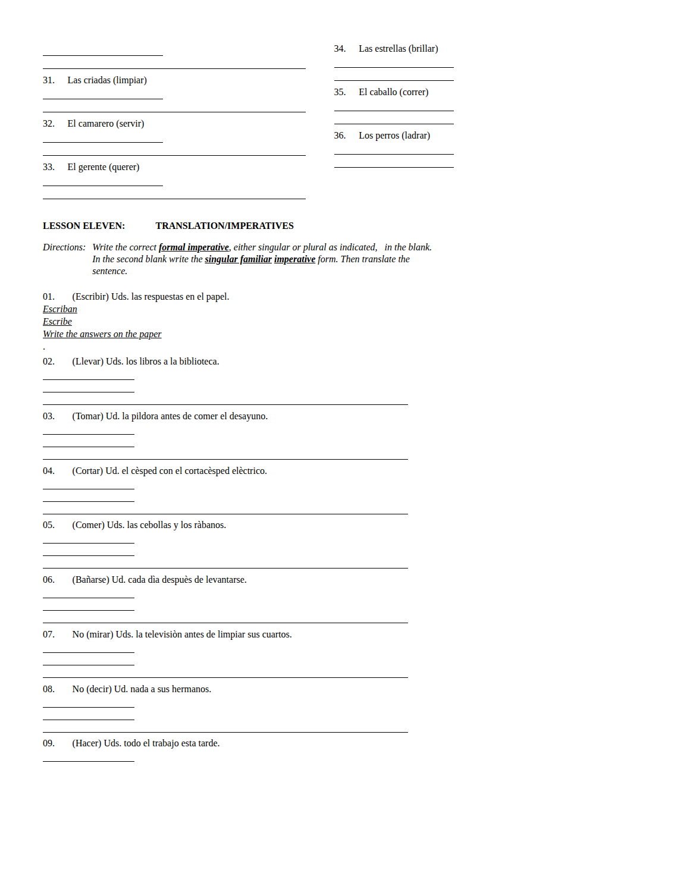31. Las criadas (limpiar)
32. El camarero (servir)
33. El gerente (querer)
34. Las estrellas (brillar)
35. El caballo (correr)
36. Los perros (ladrar)
LESSON ELEVEN:TRANSLATION/IMPERATIVES
Directions:
Write the correct formal imperative, either singular or plural as indicated, in the blank. In the second blank write the singular familiar imperative form. Then translate the sentence.
01.(Escribir) Uds. las respuestas en el papel.
Escriban
Escribe
Write the answers on the paper
.
02.(Llevar) Uds. los libros a la biblioteca.
03.(Tomar) Ud. la pildora antes de comer el desayuno.
04.(Cortar) Ud. el cèsped con el cortacèsped elèctrico.
05.(Comer) Uds. las cebollas y los ràbanos.
06.(Bañarse) Ud. cada dìa despuès de levantarse.
07. No (mirar) Uds. la televisiòn antes de limpiar sus cuartos.
08. No (decir) Ud. nada a sus hermanos.
09.(Hacer) Uds. todo el trabajo esta tarde.